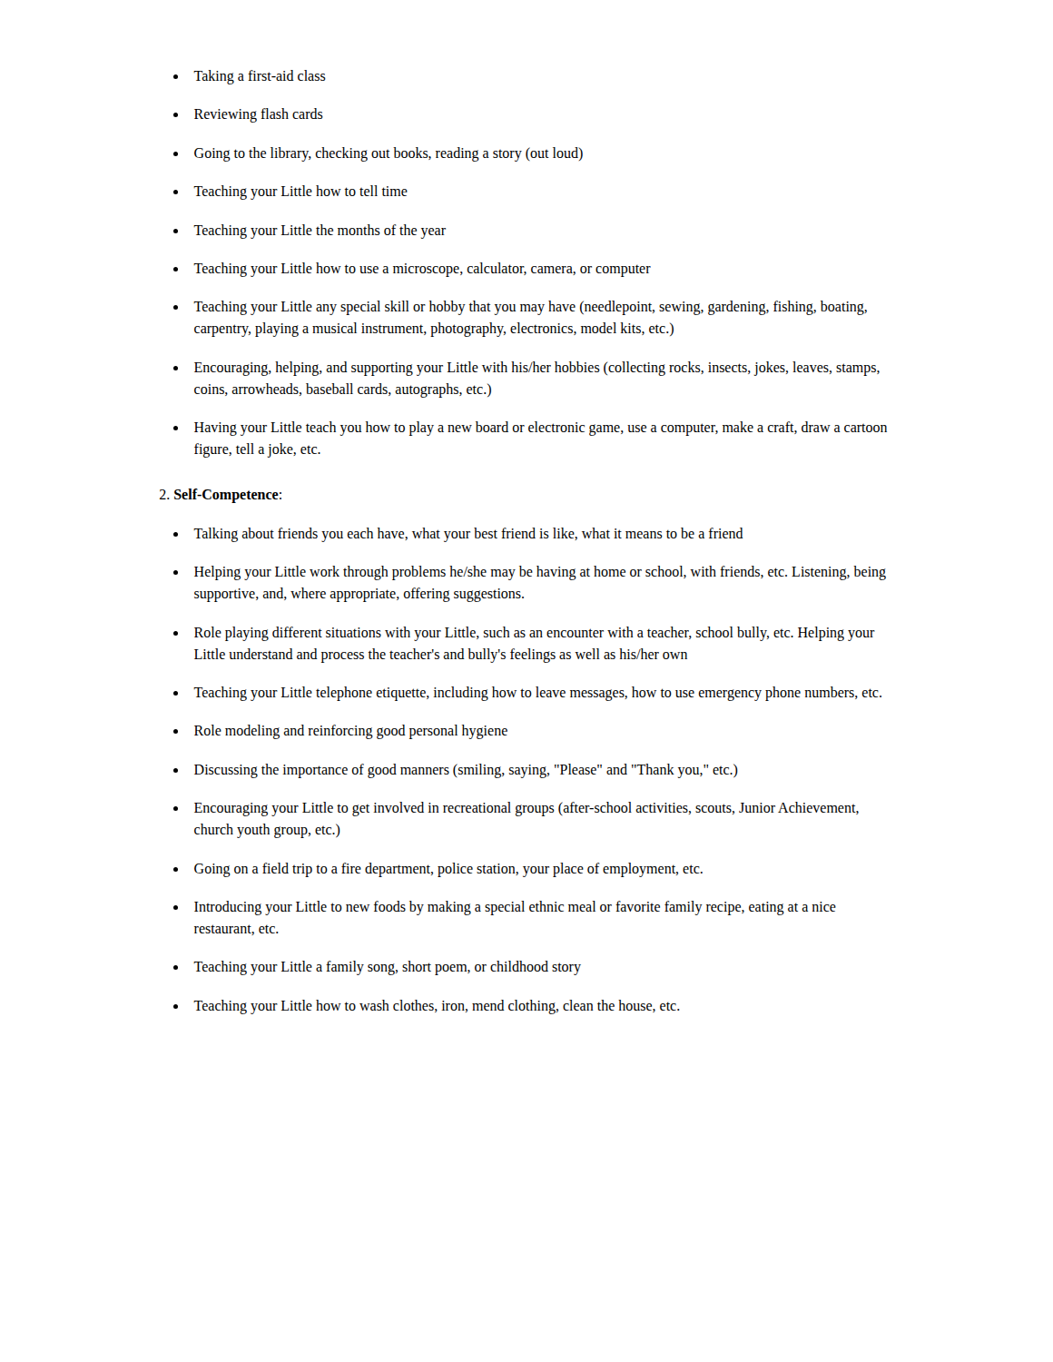Taking a first-aid class
Reviewing flash cards
Going to the library, checking out books, reading a story (out loud)
Teaching your Little how to tell time
Teaching your Little the months of the year
Teaching your Little how to use a microscope, calculator, camera, or computer
Teaching your Little any special skill or hobby that you may have (needlepoint, sewing, gardening, fishing, boating, carpentry, playing a musical instrument, photography, electronics, model kits, etc.)
Encouraging, helping, and supporting your Little with his/her hobbies (collecting rocks, insects, jokes, leaves, stamps, coins, arrowheads, baseball cards, autographs, etc.)
Having your Little teach you how to play a new board or electronic game, use a computer, make a craft, draw a cartoon figure, tell a joke, etc.
2. Self-Competence:
Talking about friends you each have, what your best friend is like, what it means to be a friend
Helping your Little work through problems he/she may be having at home or school, with friends, etc. Listening, being supportive, and, where appropriate, offering suggestions.
Role playing different situations with your Little, such as an encounter with a teacher, school bully, etc. Helping your Little understand and process the teacher's and bully's feelings as well as his/her own
Teaching your Little telephone etiquette, including how to leave messages, how to use emergency phone numbers, etc.
Role modeling and reinforcing good personal hygiene
Discussing the importance of good manners (smiling, saying, "Please" and "Thank you," etc.)
Encouraging your Little to get involved in recreational groups (after-school activities, scouts, Junior Achievement, church youth group, etc.)
Going on a field trip to a fire department, police station, your place of employment, etc.
Introducing your Little to new foods by making a special ethnic meal or favorite family recipe, eating at a nice restaurant, etc.
Teaching your Little a family song, short poem, or childhood story
Teaching your Little how to wash clothes, iron, mend clothing, clean the house, etc.